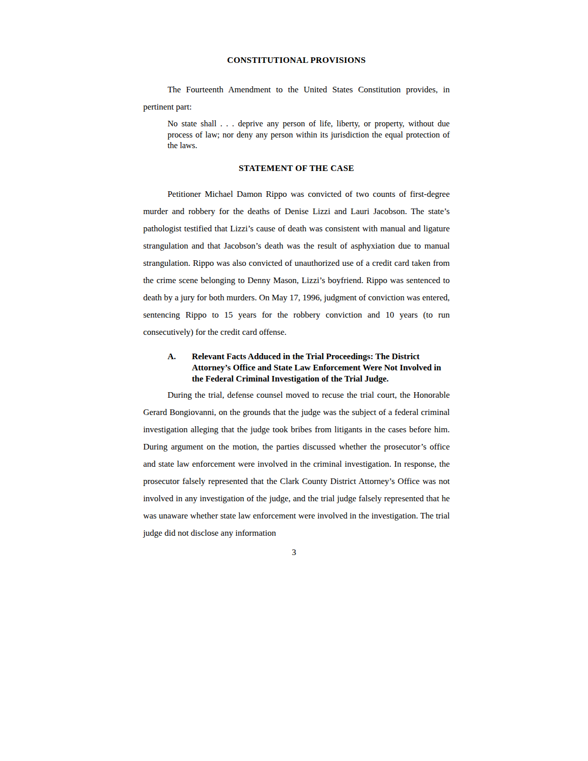CONSTITUTIONAL PROVISIONS
The Fourteenth Amendment to the United States Constitution provides, in pertinent part:
No state shall . . . deprive any person of life, liberty, or property, without due process of law; nor deny any person within its jurisdiction the equal protection of the laws.
STATEMENT OF THE CASE
Petitioner Michael Damon Rippo was convicted of two counts of first-degree murder and robbery for the deaths of Denise Lizzi and Lauri Jacobson. The state’s pathologist testified that Lizzi’s cause of death was consistent with manual and ligature strangulation and that Jacobson’s death was the result of asphyxiation due to manual strangulation. Rippo was also convicted of unauthorized use of a credit card taken from the crime scene belonging to Denny Mason, Lizzi’s boyfriend. Rippo was sentenced to death by a jury for both murders. On May 17, 1996, judgment of conviction was entered, sentencing Rippo to 15 years for the robbery conviction and 10 years (to run consecutively) for the credit card offense.
A. Relevant Facts Adduced in the Trial Proceedings: The District Attorney’s Office and State Law Enforcement Were Not Involved in the Federal Criminal Investigation of the Trial Judge.
During the trial, defense counsel moved to recuse the trial court, the Honorable Gerard Bongiovanni, on the grounds that the judge was the subject of a federal criminal investigation alleging that the judge took bribes from litigants in the cases before him. During argument on the motion, the parties discussed whether the prosecutor’s office and state law enforcement were involved in the criminal investigation. In response, the prosecutor falsely represented that the Clark County District Attorney’s Office was not involved in any investigation of the judge, and the trial judge falsely represented that he was unaware whether state law enforcement were involved in the investigation. The trial judge did not disclose any information
3